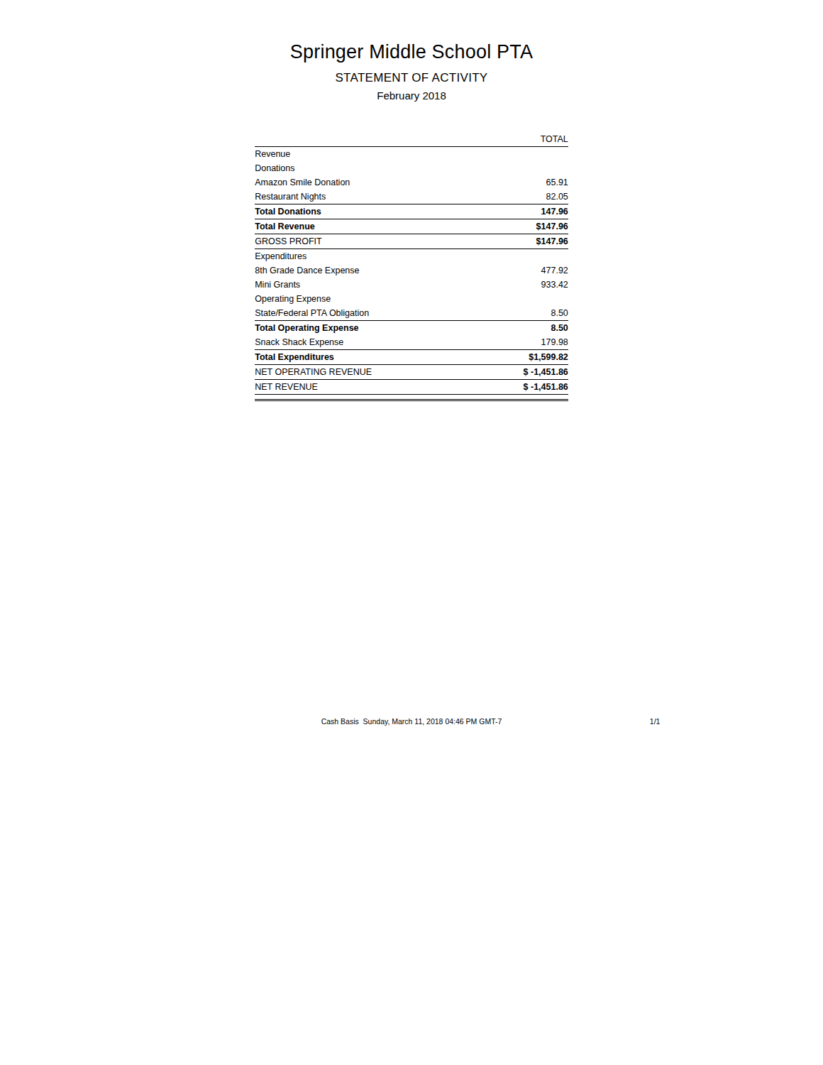Springer Middle School PTA
STATEMENT OF ACTIVITY
February 2018
| | TOTAL |
| Revenue | |
| Donations | |
| Amazon Smile Donation | 65.91 |
| Restaurant Nights | 82.05 |
| Total Donations | 147.96 |
| Total Revenue | $147.96 |
| GROSS PROFIT | $147.96 |
| Expenditures | |
| 8th Grade Dance Expense | 477.92 |
| Mini Grants | 933.42 |
| Operating Expense | |
| State/Federal PTA Obligation | 8.50 |
| Total Operating Expense | 8.50 |
| Snack Shack Expense | 179.98 |
| Total Expenditures | $1,599.82 |
| NET OPERATING REVENUE | $ -1,451.86 |
| NET REVENUE | $ -1,451.86 |
Cash Basis Sunday, March 11, 2018 04:46 PM GMT-7
1/1